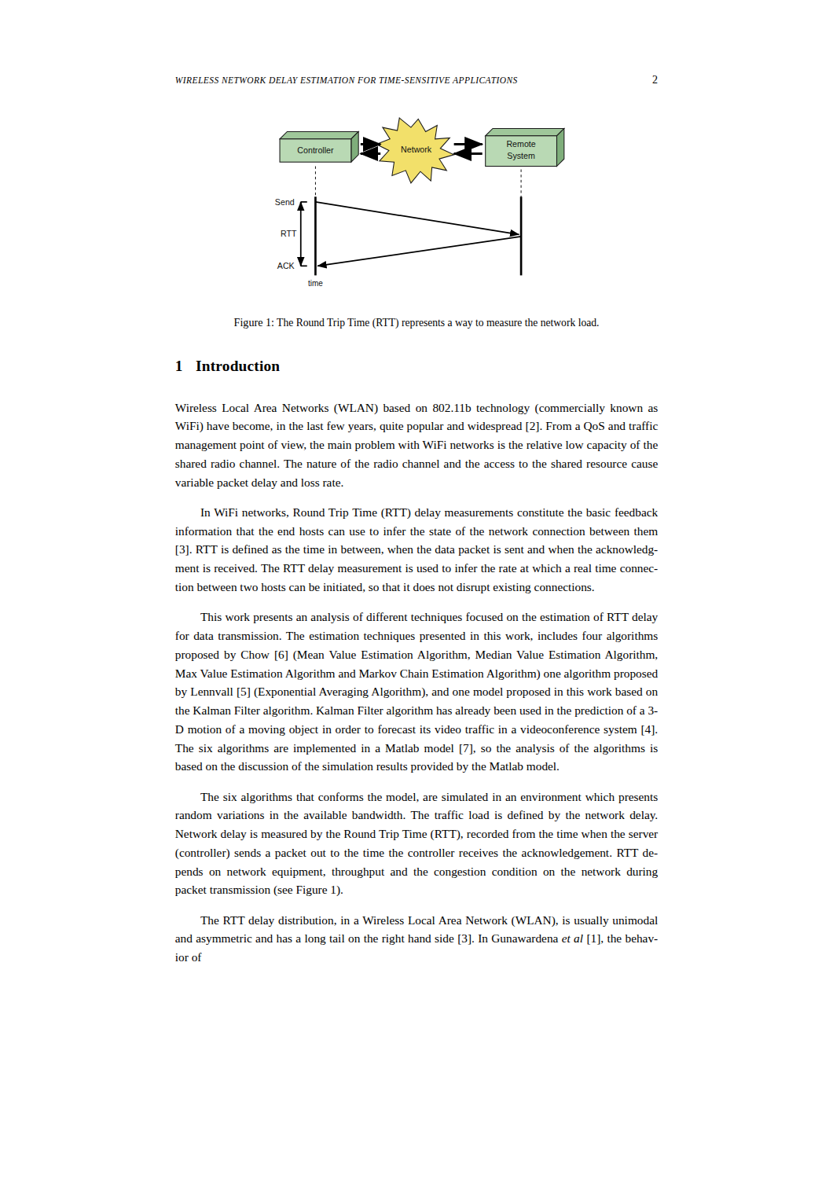Wireless network delay estimation for time-sensitive applications 2
Controller Remote System Network Send ACK RTT time
Figure 1: The Round Trip Time (RTT) represents a way to measure the network load.
1 Introduction
Wireless Local Area Networks (WLAN) based on 802.11b technology (commercially known as WiFi) have become, in the last few years, quite popular and widespread [2]. From a QoS and traffic management point of view, the main problem with WiFi networks is the relative low capacity of the shared radio channel. The nature of the radio channel and the access to the shared resource cause variable packet delay and loss rate.
In WiFi networks, Round Trip Time (RTT) delay measurements constitute the basic feedback information that the end hosts can use to infer the state of the network connection between them [3]. RTT is defined as the time in between, when the data packet is sent and when the acknowledgment is received. The RTT delay measurement is used to infer the rate at which a real time connection between two hosts can be initiated, so that it does not disrupt existing connections.
This work presents an analysis of different techniques focused on the estimation of RTT delay for data transmission. The estimation techniques presented in this work, includes four algorithms proposed by Chow [6] (Mean Value Estimation Algorithm, Median Value Estimation Algorithm, Max Value Estimation Algorithm and Markov Chain Estimation Algorithm) one algorithm proposed by Lennvall [5] (Exponential Averaging Algorithm), and one model proposed in this work based on the Kalman Filter algorithm. Kalman Filter algorithm has already been used in the prediction of a 3-D motion of a moving object in order to forecast its video traffic in a videoconference system [4]. The six algorithms are implemented in a Matlab model [7], so the analysis of the algorithms is based on the discussion of the simulation results provided by the Matlab model.
The six algorithms that conforms the model, are simulated in an environment which presents random variations in the available bandwidth. The traffic load is defined by the network delay. Network delay is measured by the Round Trip Time (RTT), recorded from the time when the server (controller) sends a packet out to the time the controller receives the acknowledgement. RTT depends on network equipment, throughput and the congestion condition on the network during packet transmission (see Figure 1).
The RTT delay distribution, in a Wireless Local Area Network (WLAN), is usually unimodal and asymmetric and has a long tail on the right hand side [3]. In Gunawardena et al [1], the behavior of